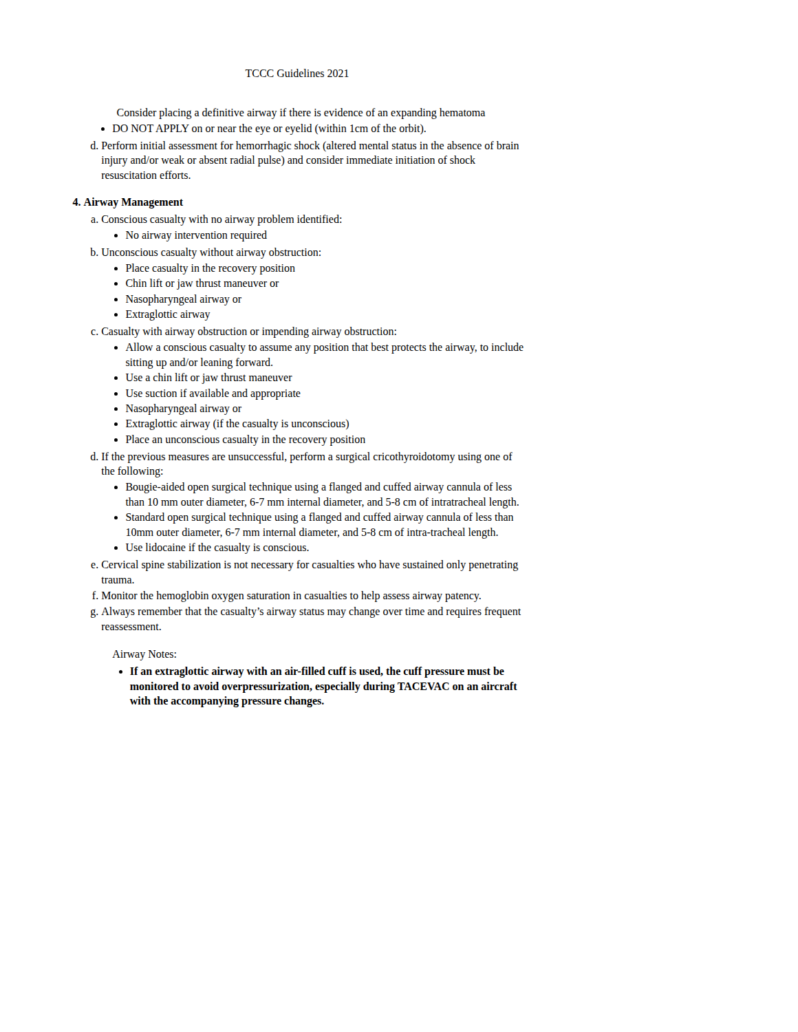TCCC Guidelines 2021
Consider placing a definitive airway if there is evidence of an expanding hematoma
DO NOT APPLY on or near the eye or eyelid (within 1cm of the orbit).
Perform initial assessment for hemorrhagic shock (altered mental status in the absence of brain injury and/or weak or absent radial pulse) and consider immediate initiation of shock resuscitation efforts.
Airway Management
Conscious casualty with no airway problem identified:
No airway intervention required
Unconscious casualty without airway obstruction:
Place casualty in the recovery position
Chin lift or jaw thrust maneuver or
Nasopharyngeal airway or
Extraglottic airway
Casualty with airway obstruction or impending airway obstruction:
Allow a conscious casualty to assume any position that best protects the airway, to include sitting up and/or leaning forward.
Use a chin lift or jaw thrust maneuver
Use suction if available and appropriate
Nasopharyngeal airway or
Extraglottic airway (if the casualty is unconscious)
Place an unconscious casualty in the recovery position
If the previous measures are unsuccessful, perform a surgical cricothyroidotomy using one of the following:
Bougie-aided open surgical technique using a flanged and cuffed airway cannula of less than 10 mm outer diameter, 6-7 mm internal diameter, and 5-8 cm of intratracheal length.
Standard open surgical technique using a flanged and cuffed airway cannula of less than 10mm outer diameter, 6-7 mm internal diameter, and 5-8 cm of intra-tracheal length.
Use lidocaine if the casualty is conscious.
Cervical spine stabilization is not necessary for casualties who have sustained only penetrating trauma.
Monitor the hemoglobin oxygen saturation in casualties to help assess airway patency.
Always remember that the casualty’s airway status may change over time and requires frequent reassessment.
Airway Notes:
If an extraglottic airway with an air-filled cuff is used, the cuff pressure must be monitored to avoid overpressurization, especially during TACEVAC on an aircraft with the accompanying pressure changes.